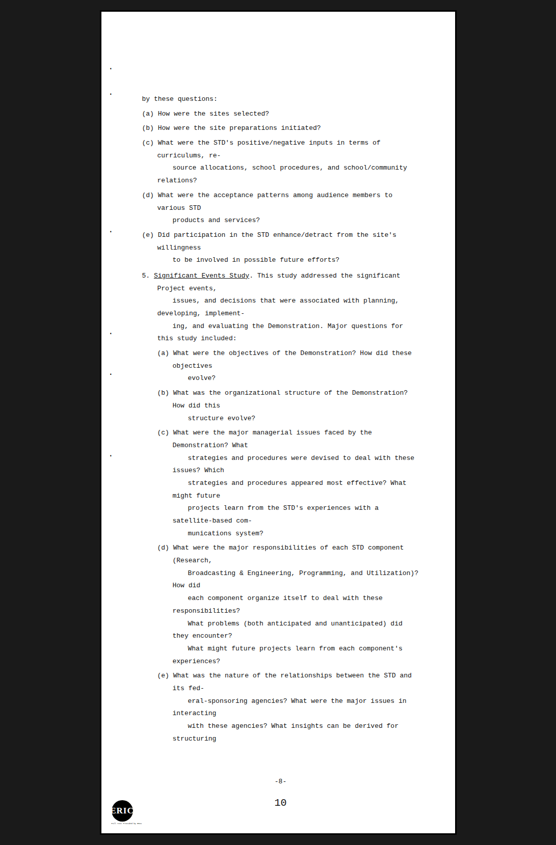.
.
.
.
.
.
by these questions:
(a) How were the sites selected?
(b) How were the site preparations initiated?
(c) What were the STD's positive/negative inputs in terms of curriculums, re-
source allocations, school procedures, and school/community relations?
(d) What were the acceptance patterns among audience members to various STD
products and services?
(e) Did participation in the STD enhance/detract from the site's willingness
to be involved in possible future efforts?
5. Significant Events Study. This study addressed the significant Project events,
issues, and decisions that were associated with planning, developing, implement-
ing, and evaluating the Demonstration. Major questions for this study included:
(a) What were the objectives of the Demonstration? How did these objectives
evolve?
(b) What was the organizational structure of the Demonstration? How did this
structure evolve?
(c) What were the major managerial issues faced by the Demonstration? What
strategies and procedures were devised to deal with these issues? Which
strategies and procedures appeared most effective? What might future
projects learn from the STD's experiences with a satellite-based com-
munications system?
(d) What were the major responsibilities of each STD component (Research,
Broadcasting & Engineering, Programming, and Utilization)? How did
each component organize itself to deal with these responsibilities?
What problems (both anticipated and unanticipated) did they encounter?
What might future projects learn from each component's experiences?
(e) What was the nature of the relationships between the STD and its fed-
eral-sponsoring agencies? What were the major issues in interacting
with these agencies? What insights can be derived for structuring
-8-
10
ERIC
Full Text Provided by ERIC